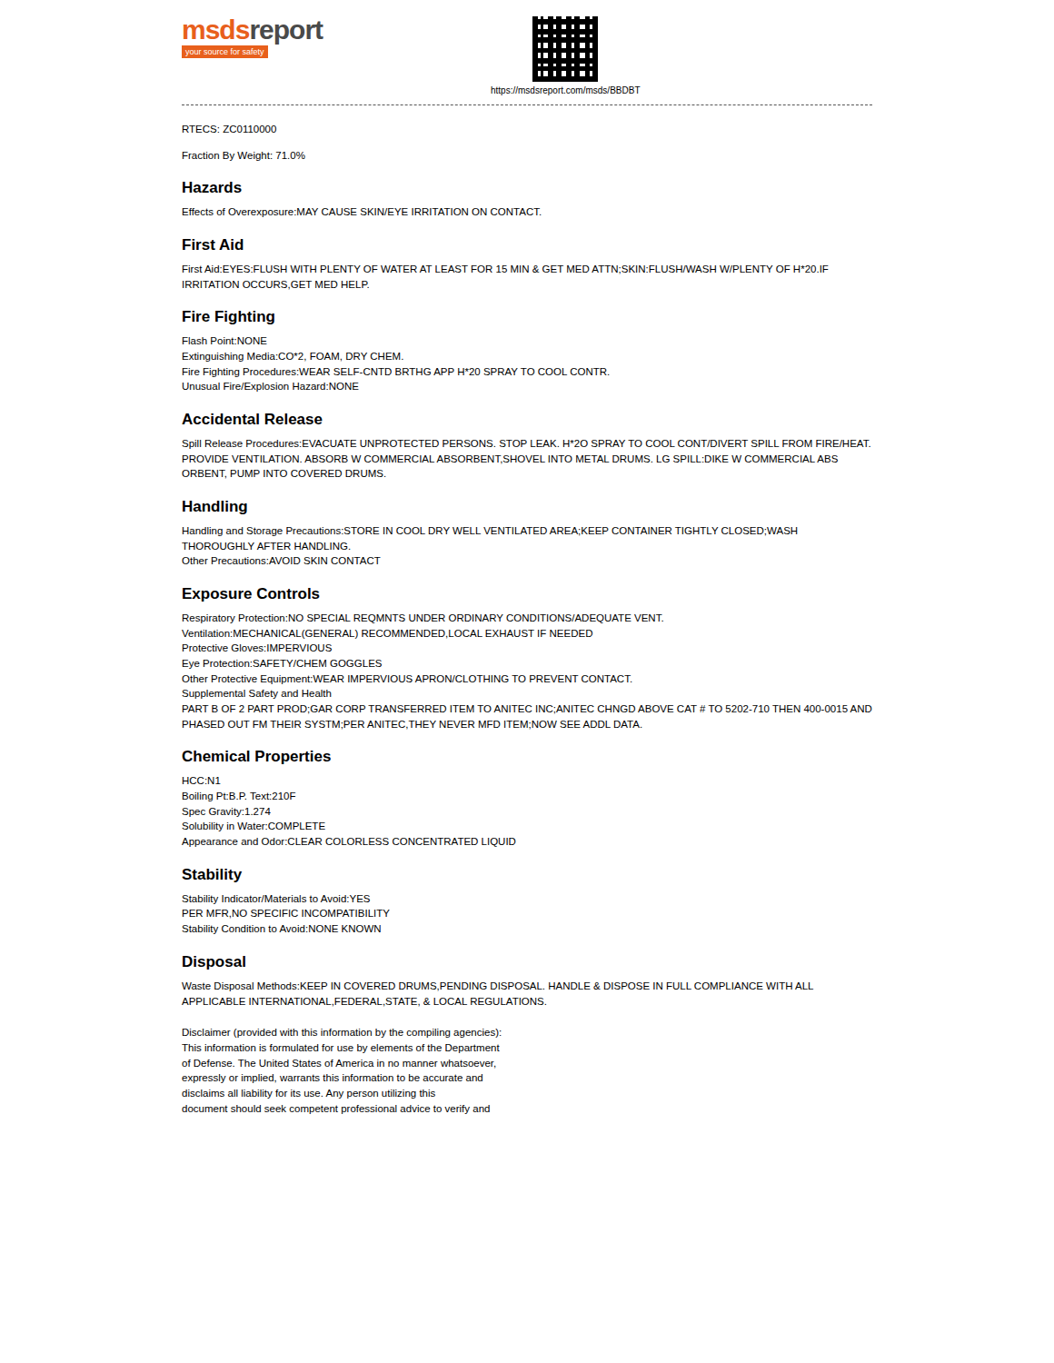msds report
your source for safety
https://msdsreport.com/msds/BBDBT
RTECS: ZC0110000
Fraction By Weight: 71.0%
Hazards
Effects of Overexposure:MAY CAUSE SKIN/EYE IRRITATION ON CONTACT.
First Aid
First Aid:EYES:FLUSH WITH PLENTY OF WATER AT LEAST FOR 15 MIN & GET MED ATTN;SKIN:FLUSH/WASH W/PLENTY OF H*20.IF IRRITATION OCCURS,GET MED HELP.
Fire Fighting
Flash Point:NONE
Extinguishing Media:CO*2, FOAM, DRY CHEM.
Fire Fighting Procedures:WEAR SELF-CNTD BRTHG APP H*20 SPRAY TO COOL CONTR.
Unusual Fire/Explosion Hazard:NONE
Accidental Release
Spill Release Procedures:EVACUATE UNPROTECTED PERSONS. STOP LEAK. H*2O SPRAY TO COOL CONT/DIVERT SPILL FROM FIRE/HEAT. PROVIDE VENTILATION. ABSORB W COMMERCIAL ABSORBENT,SHOVEL INTO METAL DRUMS. LG SPILL:DIKE W COMMERCIAL ABS ORBENT, PUMP INTO COVERED DRUMS.
Handling
Handling and Storage Precautions:STORE IN COOL DRY WELL VENTILATED AREA;KEEP CONTAINER TIGHTLY CLOSED;WASH THOROUGHLY AFTER HANDLING.
Other Precautions:AVOID SKIN CONTACT
Exposure Controls
Respiratory Protection:NO SPECIAL REQMNTS UNDER ORDINARY CONDITIONS/ADEQUATE VENT.
Ventilation:MECHANICAL(GENERAL) RECOMMENDED,LOCAL EXHAUST IF NEEDED
Protective Gloves:IMPERVIOUS
Eye Protection:SAFETY/CHEM GOGGLES
Other Protective Equipment:WEAR IMPERVIOUS APRON/CLOTHING TO PREVENT CONTACT.
Supplemental Safety and Health
PART B OF 2 PART PROD;GAR CORP TRANSFERRED ITEM TO ANITEC INC;ANITEC CHNGD ABOVE CAT # TO 5202-710 THEN 400-0015 AND PHASED OUT FM THEIR SYSTM;PER ANITEC,THEY NEVER MFD ITEM;NOW SEE ADDL DATA.
Chemical Properties
HCC:N1
Boiling Pt:B.P. Text:210F
Spec Gravity:1.274
Solubility in Water:COMPLETE
Appearance and Odor:CLEAR COLORLESS CONCENTRATED LIQUID
Stability
Stability Indicator/Materials to Avoid:YES
PER MFR,NO SPECIFIC INCOMPATIBILITY
Stability Condition to Avoid:NONE KNOWN
Disposal
Waste Disposal Methods:KEEP IN COVERED DRUMS,PENDING DISPOSAL. HANDLE & DISPOSE IN FULL COMPLIANCE WITH ALL APPLICABLE INTERNATIONAL,FEDERAL,STATE, & LOCAL REGULATIONS.
Disclaimer (provided with this information by the compiling agencies):
This information is formulated for use by elements of the Department
of Defense. The United States of America in no manner whatsoever,
expressly or implied, warrants this information to be accurate and
disclaims all liability for its use. Any person utilizing this
document should seek competent professional advice to verify and